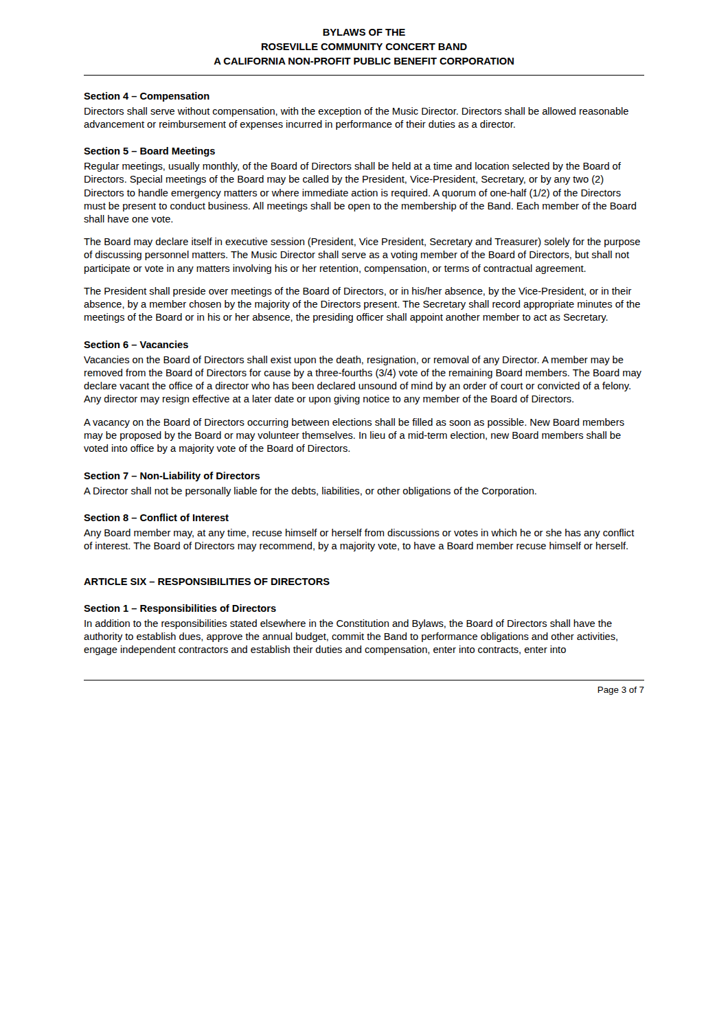BYLAWS OF THE ROSEVILLE COMMUNITY CONCERT BAND A CALIFORNIA NON-PROFIT PUBLIC BENEFIT CORPORATION
Section 4 – Compensation
Directors shall serve without compensation, with the exception of the Music Director. Directors shall be allowed reasonable advancement or reimbursement of expenses incurred in performance of their duties as a director.
Section 5 – Board Meetings
Regular meetings, usually monthly, of the Board of Directors shall be held at a time and location selected by the Board of Directors. Special meetings of the Board may be called by the President, Vice-President, Secretary, or by any two (2) Directors to handle emergency matters or where immediate action is required. A quorum of one-half (1/2) of the Directors must be present to conduct business. All meetings shall be open to the membership of the Band. Each member of the Board shall have one vote.
The Board may declare itself in executive session (President, Vice President, Secretary and Treasurer) solely for the purpose of discussing personnel matters. The Music Director shall serve as a voting member of the Board of Directors, but shall not participate or vote in any matters involving his or her retention, compensation, or terms of contractual agreement.
The President shall preside over meetings of the Board of Directors, or in his/her absence, by the Vice-President, or in their absence, by a member chosen by the majority of the Directors present. The Secretary shall record appropriate minutes of the meetings of the Board or in his or her absence, the presiding officer shall appoint another member to act as Secretary.
Section 6 – Vacancies
Vacancies on the Board of Directors shall exist upon the death, resignation, or removal of any Director. A member may be removed from the Board of Directors for cause by a three-fourths (3/4) vote of the remaining Board members. The Board may declare vacant the office of a director who has been declared unsound of mind by an order of court or convicted of a felony. Any director may resign effective at a later date or upon giving notice to any member of the Board of Directors.
A vacancy on the Board of Directors occurring between elections shall be filled as soon as possible. New Board members may be proposed by the Board or may volunteer themselves. In lieu of a mid-term election, new Board members shall be voted into office by a majority vote of the Board of Directors.
Section 7 – Non-Liability of Directors
A Director shall not be personally liable for the debts, liabilities, or other obligations of the Corporation.
Section 8 – Conflict of Interest
Any Board member may, at any time, recuse himself or herself from discussions or votes in which he or she has any conflict of interest. The Board of Directors may recommend, by a majority vote, to have a Board member recuse himself or herself.
ARTICLE SIX – RESPONSIBILITIES OF DIRECTORS
Section 1 – Responsibilities of Directors
In addition to the responsibilities stated elsewhere in the Constitution and Bylaws, the Board of Directors shall have the authority to establish dues, approve the annual budget, commit the Band to performance obligations and other activities, engage independent contractors and establish their duties and compensation, enter into contracts, enter into
Page 3 of 7